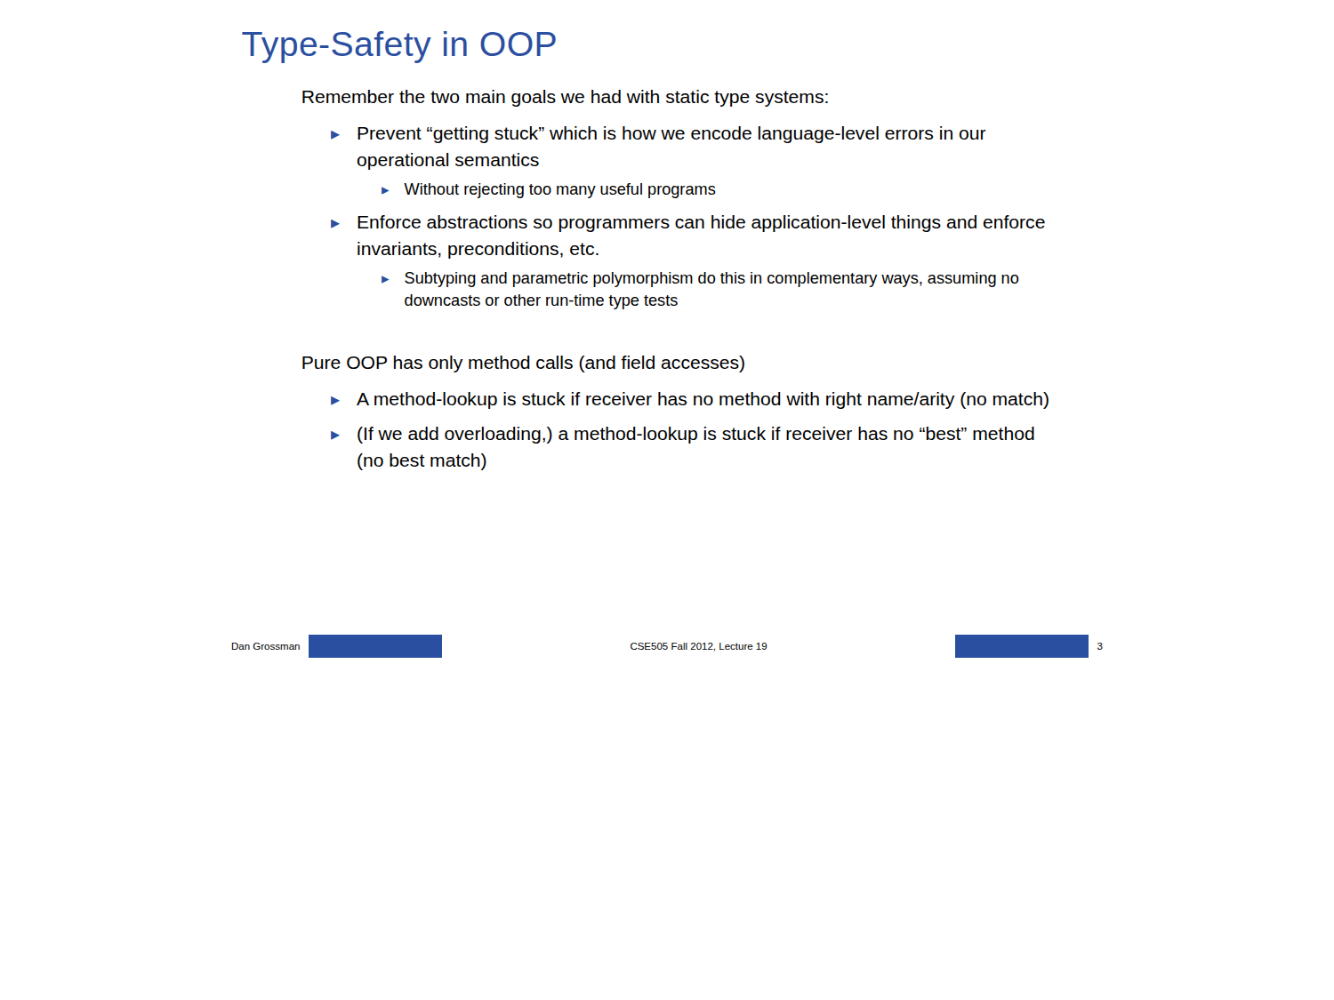Type-Safety in OOP
Remember the two main goals we had with static type systems:
Prevent “getting stuck” which is how we encode language-level errors in our operational semantics
Without rejecting too many useful programs
Enforce abstractions so programmers can hide application-level things and enforce invariants, preconditions, etc.
Subtyping and parametric polymorphism do this in complementary ways, assuming no downcasts or other run-time type tests
Pure OOP has only method calls (and field accesses)
A method-lookup is stuck if receiver has no method with right name/arity (no match)
(If we add overloading,) a method-lookup is stuck if receiver has no “best” method (no best match)
Dan Grossman CSE505 Fall 2012, Lecture 19 3